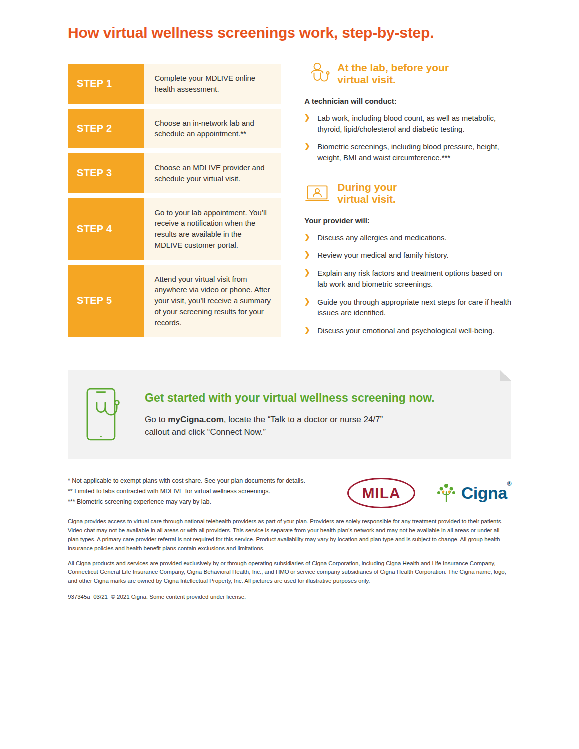How virtual wellness screenings work, step-by-step.
| STEP 1 | Complete your MDLIVE online health assessment. |
| STEP 2 | Choose an in-network lab and schedule an appointment.** |
| STEP 3 | Choose an MDLIVE provider and schedule your virtual visit. |
| STEP 4 | Go to your lab appointment. You’ll receive a notification when the results are available in the MDLIVE customer portal. |
| STEP 5 | Attend your virtual visit from anywhere via video or phone. After your visit, you’ll receive a summary of your screening results for your records. |
At the lab, before your
virtual visit.
A technician will conduct:
Lab work, including blood count, as well as metabolic, thyroid, lipid/cholesterol and diabetic testing.
Biometric screenings, including blood pressure, height, weight, BMI and waist circumference.***
During your
virtual visit.
Your provider will:
Discuss any allergies and medications.
Review your medical and family history.
Explain any risk factors and treatment options based on lab work and biometric screenings.
Guide you through appropriate next steps for care if health issues are identified.
Discuss your emotional and psychological well-being.
Get started with your virtual wellness screening now.
Go to myCigna.com, locate the “Talk to a doctor or nurse 24/7”
callout and click “Connect Now.”
* Not applicable to exempt plans with cost share. See your plan documents for details.
** Limited to labs contracted with MDLIVE for virtual wellness screenings.
*** Biometric screening experience may vary by lab.
MILA
Cigna®
Cigna provides access to virtual care through national telehealth providers as part of your plan. Providers are solely responsible for any treatment provided to their patients. Video chat may not be available in all areas or with all providers. This service is separate from your health plan’s network and may not be available in all areas or under all plan types. A primary care provider referral is not required for this service. Product availability may vary by location and plan type and is subject to change. All group health insurance policies and health benefit plans contain exclusions and limitations.
All Cigna products and services are provided exclusively by or through operating subsidiaries of Cigna Corporation, including Cigna Health and Life Insurance Company, Connecticut General Life Insurance Company, Cigna Behavioral Health, Inc., and HMO or service company subsidiaries of Cigna Health Corporation. The Cigna name, logo, and other Cigna marks are owned by Cigna Intellectual Property, Inc. All pictures are used for illustrative purposes only.
937345a 03/21 © 2021 Cigna. Some content provided under license.